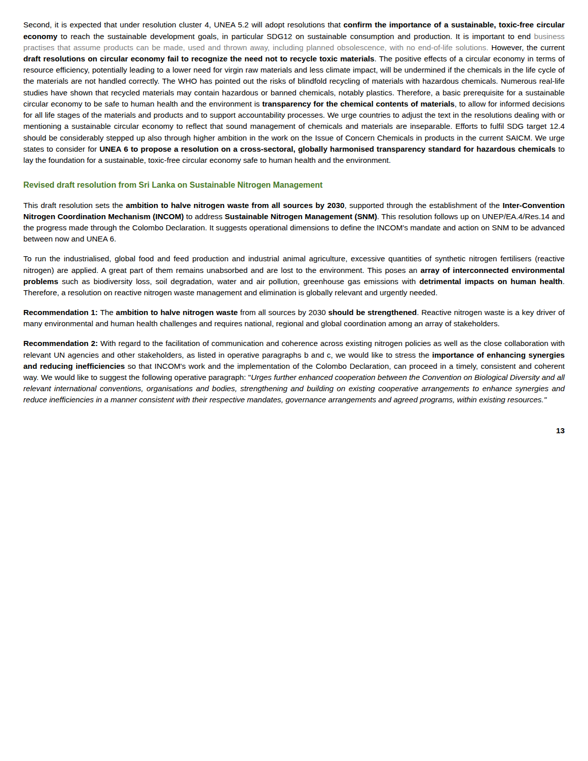Second, it is expected that under resolution cluster 4, UNEA 5.2 will adopt resolutions that confirm the importance of a sustainable, toxic-free circular economy to reach the sustainable development goals, in particular SDG12 on sustainable consumption and production. It is important to end business practises that assume products can be made, used and thrown away, including planned obsolescence, with no end-of-life solutions. However, the current draft resolutions on circular economy fail to recognize the need not to recycle toxic materials. The positive effects of a circular economy in terms of resource efficiency, potentially leading to a lower need for virgin raw materials and less climate impact, will be undermined if the chemicals in the life cycle of the materials are not handled correctly. The WHO has pointed out the risks of blindfold recycling of materials with hazardous chemicals. Numerous real-life studies have shown that recycled materials may contain hazardous or banned chemicals, notably plastics. Therefore, a basic prerequisite for a sustainable circular economy to be safe to human health and the environment is transparency for the chemical contents of materials, to allow for informed decisions for all life stages of the materials and products and to support accountability processes. We urge countries to adjust the text in the resolutions dealing with or mentioning a sustainable circular economy to reflect that sound management of chemicals and materials are inseparable. Efforts to fulfil SDG target 12.4 should be considerably stepped up also through higher ambition in the work on the Issue of Concern Chemicals in products in the current SAICM. We urge states to consider for UNEA 6 to propose a resolution on a cross-sectoral, globally harmonised transparency standard for hazardous chemicals to lay the foundation for a sustainable, toxic-free circular economy safe to human health and the environment.
Revised draft resolution from Sri Lanka on Sustainable Nitrogen Management
This draft resolution sets the ambition to halve nitrogen waste from all sources by 2030, supported through the establishment of the Inter-Convention Nitrogen Coordination Mechanism (INCOM) to address Sustainable Nitrogen Management (SNM). This resolution follows up on UNEP/EA.4/Res.14 and the progress made through the Colombo Declaration. It suggests operational dimensions to define the INCOM's mandate and action on SNM to be advanced between now and UNEA 6.
To run the industrialised, global food and feed production and industrial animal agriculture, excessive quantities of synthetic nitrogen fertilisers (reactive nitrogen) are applied. A great part of them remains unabsorbed and are lost to the environment. This poses an array of interconnected environmental problems such as biodiversity loss, soil degradation, water and air pollution, greenhouse gas emissions with detrimental impacts on human health. Therefore, a resolution on reactive nitrogen waste management and elimination is globally relevant and urgently needed.
Recommendation 1: The ambition to halve nitrogen waste from all sources by 2030 should be strengthened. Reactive nitrogen waste is a key driver of many environmental and human health challenges and requires national, regional and global coordination among an array of stakeholders.
Recommendation 2: With regard to the facilitation of communication and coherence across existing nitrogen policies as well as the close collaboration with relevant UN agencies and other stakeholders, as listed in operative paragraphs b and c, we would like to stress the importance of enhancing synergies and reducing inefficiencies so that INCOM's work and the implementation of the Colombo Declaration, can proceed in a timely, consistent and coherent way. We would like to suggest the following operative paragraph: "Urges further enhanced cooperation between the Convention on Biological Diversity and all relevant international conventions, organisations and bodies, strengthening and building on existing cooperative arrangements to enhance synergies and reduce inefficiencies in a manner consistent with their respective mandates, governance arrangements and agreed programs, within existing resources."
13